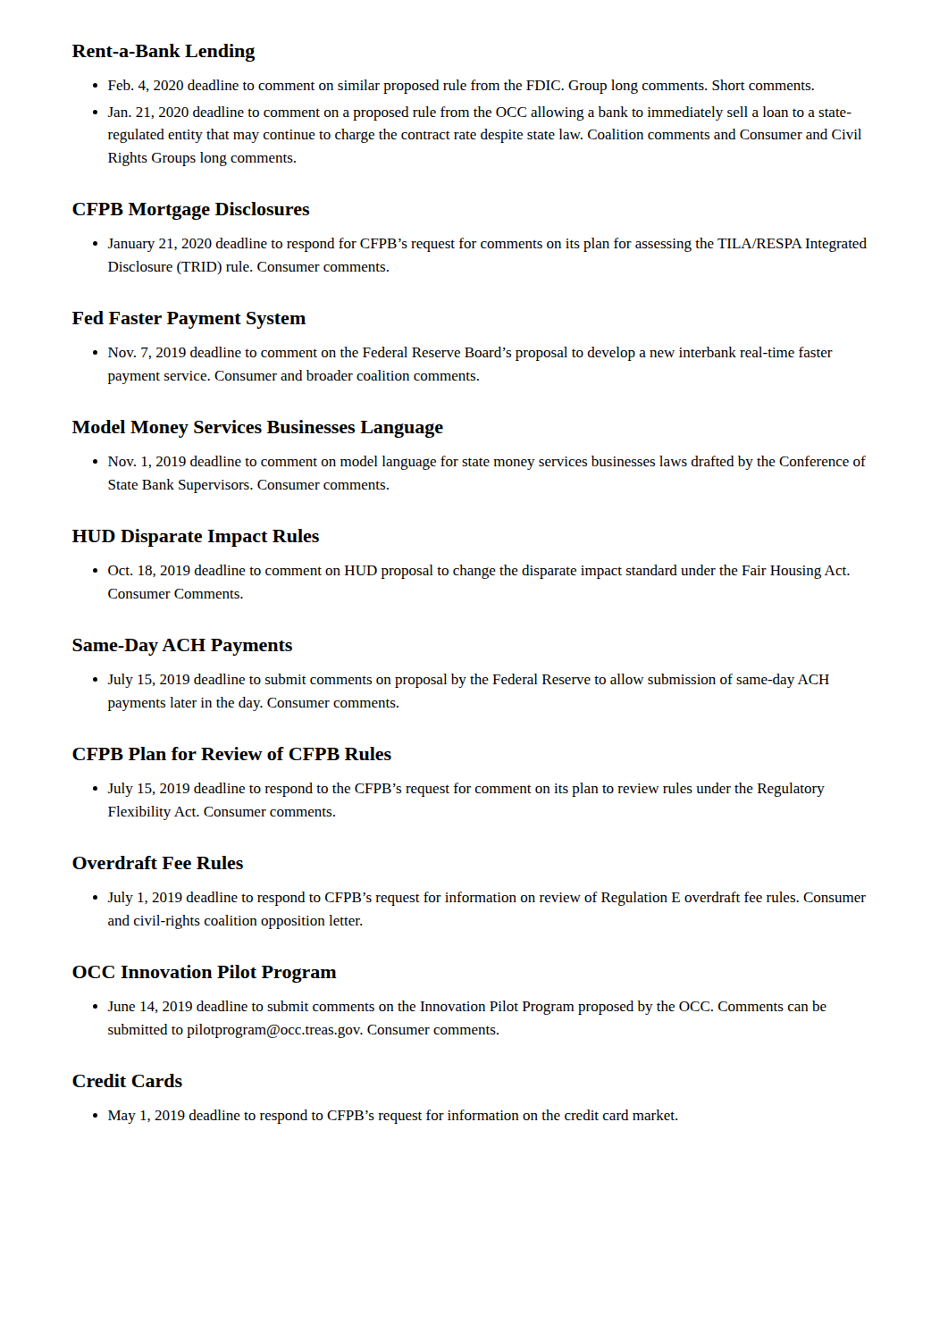Rent-a-Bank Lending
Feb. 4, 2020 deadline to comment on similar proposed rule from the FDIC. Group long comments. Short comments.
Jan. 21, 2020 deadline to comment on a proposed rule from the OCC allowing a bank to immediately sell a loan to a state-regulated entity that may continue to charge the contract rate despite state law. Coalition comments and Consumer and Civil Rights Groups long comments.
CFPB Mortgage Disclosures
January 21, 2020 deadline to respond for CFPB’s request for comments on its plan for assessing the TILA/RESPA Integrated Disclosure (TRID) rule. Consumer comments.
Fed Faster Payment System
Nov. 7, 2019 deadline to comment on the Federal Reserve Board’s proposal to develop a new interbank real-time faster payment service. Consumer and broader coalition comments.
Model Money Services Businesses Language
Nov. 1, 2019 deadline to comment on model language for state money services businesses laws drafted by the Conference of State Bank Supervisors. Consumer comments.
HUD Disparate Impact Rules
Oct. 18, 2019 deadline to comment on HUD proposal to change the disparate impact standard under the Fair Housing Act. Consumer Comments.
Same-Day ACH Payments
July 15, 2019 deadline to submit comments on proposal by the Federal Reserve to allow submission of same-day ACH payments later in the day. Consumer comments.
CFPB Plan for Review of CFPB Rules
July 15, 2019 deadline to respond to the CFPB’s request for comment on its plan to review rules under the Regulatory Flexibility Act. Consumer comments.
Overdraft Fee Rules
July 1, 2019 deadline to respond to CFPB’s request for information on review of Regulation E overdraft fee rules. Consumer and civil-rights coalition opposition letter.
OCC Innovation Pilot Program
June 14, 2019 deadline to submit comments on the Innovation Pilot Program proposed by the OCC. Comments can be submitted to pilotprogram@occ.treas.gov. Consumer comments.
Credit Cards
May 1, 2019 deadline to respond to CFPB’s request for information on the credit card market.